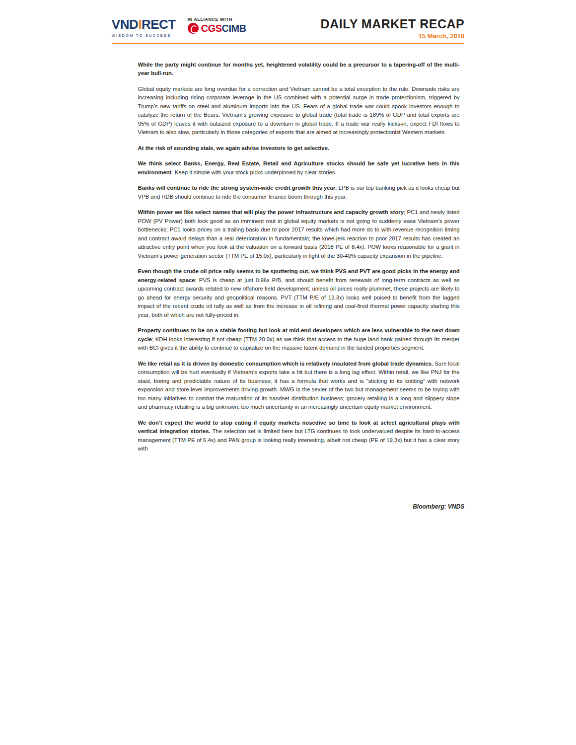VNDIRECT
WISDOM TO SUCCESS
IN ALLIANCE WITH
CGSCIMB
DAILY MARKET RECAP
15 March, 2018
While the party might continue for months yet, heightened volatility could be a precursor to a tapering-off of the multi-year bull-run.
Global equity markets are long overdue for a correction and Vietnam cannot be a total exception to the rule. Downside risks are increasing including rising corporate leverage in the US combined with a potential surge in trade protectionism, triggered by Trump’s new tariffs on steel and aluminum imports into the US. Fears of a global trade war could spook investors enough to catalyze the return of the Bears. Vietnam’s growing exposure to global trade (total trade is 189% of GDP and total exports are 95% of GDP) leaves it with outsized exposure to a downturn in global trade. If a trade war really kicks-in, expect FDI flows to Vietnam to also slow, particularly in those categories of exports that are aimed at increasingly protectionist Western markets.
At the risk of sounding stale, we again advise investors to get selective.
We think select Banks, Energy, Real Estate, Retail and Agriculture stocks should be safe yet lucrative bets in this environment. Keep it simple with your stock picks underpinned by clear stories.
Banks will continue to ride the strong system-wide credit growth this year; LPB is our top banking pick as it looks cheap but VPB and HDB should continue to ride the consumer finance boom through this year.
Within power we like select names that will play the power infrastructure and capacity growth story; PC1 and newly listed POW (PV Power) both look good as an imminent rout in global equity markets is not going to suddenly ease Vietnam’s power bottlenecks; PC1 looks pricey on a trailing basis due to poor 2017 results which had more do to with revenue recognition timing and contract award delays than a real deterioration in fundamentals; the knee-jerk reaction to poor 2017 results has created an attractive entry point when you look at the valuation on a forward basis (2018 PE of 8.4x). POW looks reasonable for a giant in Vietnam’s power generation sector (TTM PE of 15.0x), particularly in light of the 30-40% capacity expansion in the pipeline.
Even though the crude oil price rally seems to be sputtering out, we think PVS and PVT are good picks in the energy and energy-related space; PVS is cheap at just 0.96x P/B, and should benefit from renewals of long-term contracts as well as upcoming contract awards related to new offshore field development; unless oil prices really plummet, these projects are likely to go ahead for energy security and geopolitical reasons. PVT (TTM P/E of 13.3x) looks well poised to benefit from the lagged impact of the recent crude oil rally as well as from the increase in oil refining and coal-fired thermal power capacity starting this year, both of which are not fully-priced in.
Property continues to be on a stable footing but look at mid-end developers which are less vulnerable to the next down cycle; KDH looks interesting if not cheap (TTM 20.0x) as we think that access to the huge land bank gained through its merger with BCI gives it the ability to continue to capitalize on the massive latent demand in the landed properties segment.
We like retail as it is driven by domestic consumption which is relatively insulated from global trade dynamics. Sure local consumption will be hurt eventually if Vietnam’s exports take a hit but there is a long lag effect. Within retail, we like PNJ for the staid, boring and predictable nature of its business; it has a formula that works and is “sticking to its knitting” with network expansion and store-level improvements driving growth. MWG is the sexier of the two but management seems to be toying with too many initiatives to combat the maturation of its handset distribution business; grocery retailing is a long and slippery slope and pharmacy retailing is a big unknown; too much uncertainty in an increasingly uncertain equity market environment.
We don’t expect the world to stop eating if equity markets nosedive so time to look at select agricultural plays with vertical integration stories. The selection set is limited here but LTG continues to look undervalued despite its hard-to-access management (TTM PE of 6.4x) and PAN group is looking really interesting, albeit not cheap (PE of 19.3x) but it has a clear story with
Bloomberg: VNDS